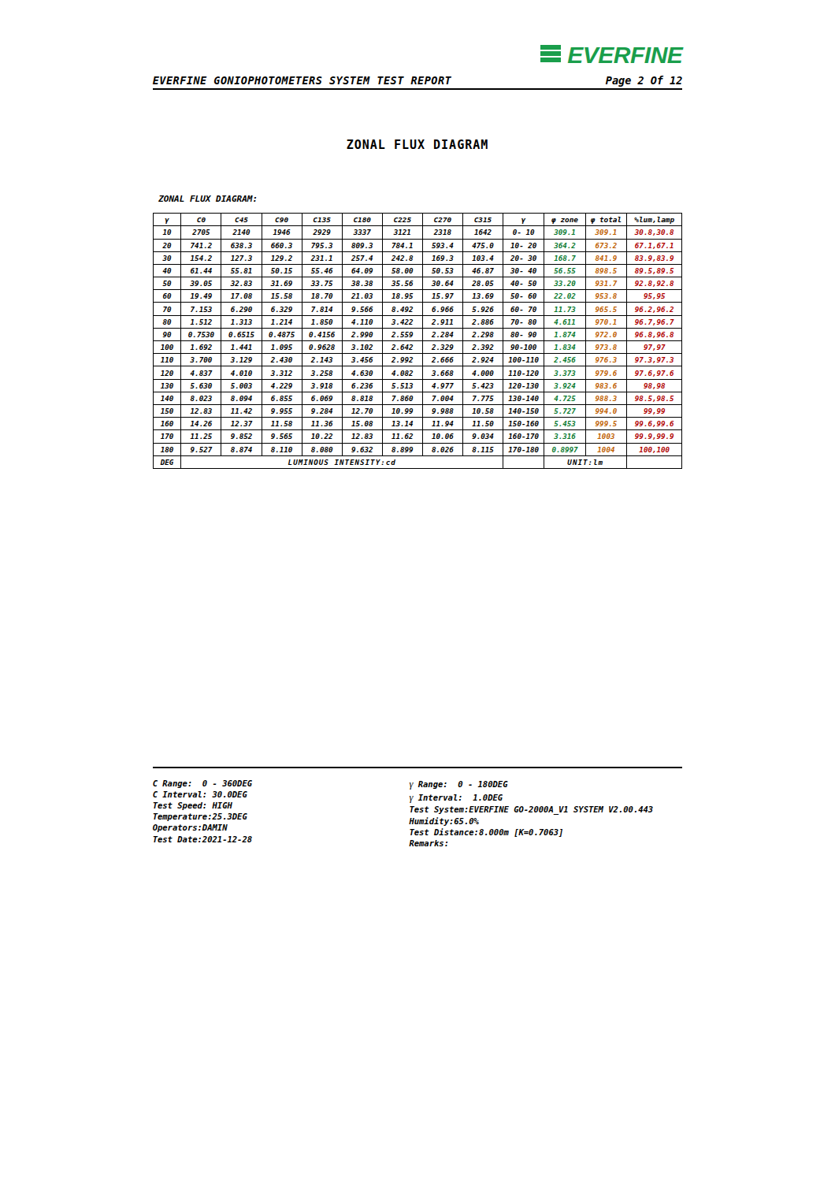EVERFINE
EVERFINE GONIOPHOTOMETERS SYSTEM TEST REPORT
Page 2 Of 12
ZONAL FLUX DIAGRAM
ZONAL FLUX DIAGRAM:
| γ | C0 | C45 | C90 | C135 | C180 | C225 | C270 | C315 | γ | φ zone | φ total | %lum,lamp |
| --- | --- | --- | --- | --- | --- | --- | --- | --- | --- | --- | --- | --- |
| 10 | 2705 | 2140 | 1946 | 2929 | 3337 | 3121 | 2318 | 1642 | 0- 10 | 309.1 | 309.1 | 30.8,30.8 |
| 20 | 741.2 | 638.3 | 660.3 | 795.3 | 809.3 | 784.1 | 593.4 | 475.0 | 10- 20 | 364.2 | 673.2 | 67.1,67.1 |
| 30 | 154.2 | 127.3 | 129.2 | 231.1 | 257.4 | 242.8 | 169.3 | 103.4 | 20- 30 | 168.7 | 841.9 | 83.9,83.9 |
| 40 | 61.44 | 55.81 | 50.15 | 55.46 | 64.09 | 58.00 | 50.53 | 46.87 | 30- 40 | 56.55 | 898.5 | 89.5,89.5 |
| 50 | 39.05 | 32.83 | 31.69 | 33.75 | 38.38 | 35.56 | 30.64 | 28.05 | 40- 50 | 33.20 | 931.7 | 92.8,92.8 |
| 60 | 19.49 | 17.08 | 15.58 | 18.70 | 21.03 | 18.95 | 15.97 | 13.69 | 50- 60 | 22.02 | 953.8 | 95,95 |
| 70 | 7.153 | 6.290 | 6.329 | 7.814 | 9.566 | 8.492 | 6.966 | 5.926 | 60- 70 | 11.73 | 965.5 | 96.2,96.2 |
| 80 | 1.512 | 1.313 | 1.214 | 1.850 | 4.110 | 3.422 | 2.911 | 2.886 | 70- 80 | 4.611 | 970.1 | 96.7,96.7 |
| 90 | 0.7530 | 0.6515 | 0.4875 | 0.4156 | 2.990 | 2.559 | 2.284 | 2.298 | 80- 90 | 1.874 | 972.0 | 96.8,96.8 |
| 100 | 1.692 | 1.441 | 1.095 | 0.9628 | 3.102 | 2.642 | 2.329 | 2.392 | 90-100 | 1.834 | 973.8 | 97,97 |
| 110 | 3.700 | 3.129 | 2.430 | 2.143 | 3.456 | 2.992 | 2.666 | 2.924 | 100-110 | 2.456 | 976.3 | 97.3,97.3 |
| 120 | 4.837 | 4.010 | 3.312 | 3.258 | 4.630 | 4.082 | 3.668 | 4.000 | 110-120 | 3.373 | 979.6 | 97.6,97.6 |
| 130 | 5.630 | 5.003 | 4.229 | 3.918 | 6.236 | 5.513 | 4.977 | 5.423 | 120-130 | 3.924 | 983.6 | 98,98 |
| 140 | 8.023 | 8.094 | 6.855 | 6.069 | 8.818 | 7.860 | 7.004 | 7.775 | 130-140 | 4.725 | 988.3 | 98.5,98.5 |
| 150 | 12.83 | 11.42 | 9.955 | 9.284 | 12.70 | 10.99 | 9.988 | 10.58 | 140-150 | 5.727 | 994.0 | 99,99 |
| 160 | 14.26 | 12.37 | 11.58 | 11.36 | 15.08 | 13.14 | 11.94 | 11.50 | 150-160 | 5.453 | 999.5 | 99.6,99.6 |
| 170 | 11.25 | 9.852 | 9.565 | 10.22 | 12.83 | 11.62 | 10.06 | 9.034 | 160-170 | 3.316 | 1003 | 99.9,99.9 |
| 180 | 9.527 | 8.874 | 8.110 | 8.080 | 9.632 | 8.899 | 8.026 | 8.115 | 170-180 | 0.8997 | 1004 | 100,100 |
| DEG | LUMINOUS INTENSITY:cd | | UNIT:lm | |
C Range: 0 - 360DEG
C Interval: 30.0DEG
Test Speed: HIGH
Temperature:25.3DEG
Operators:DAMIN
Test Date:2021-12-28
γ Range: 0 - 180DEG
γ Interval: 1.0DEG
Test System:EVERFINE GO-2000A_V1 SYSTEM V2.00.443
Humidity:65.0%
Test Distance:8.000m [K=0.7063]
Remarks: